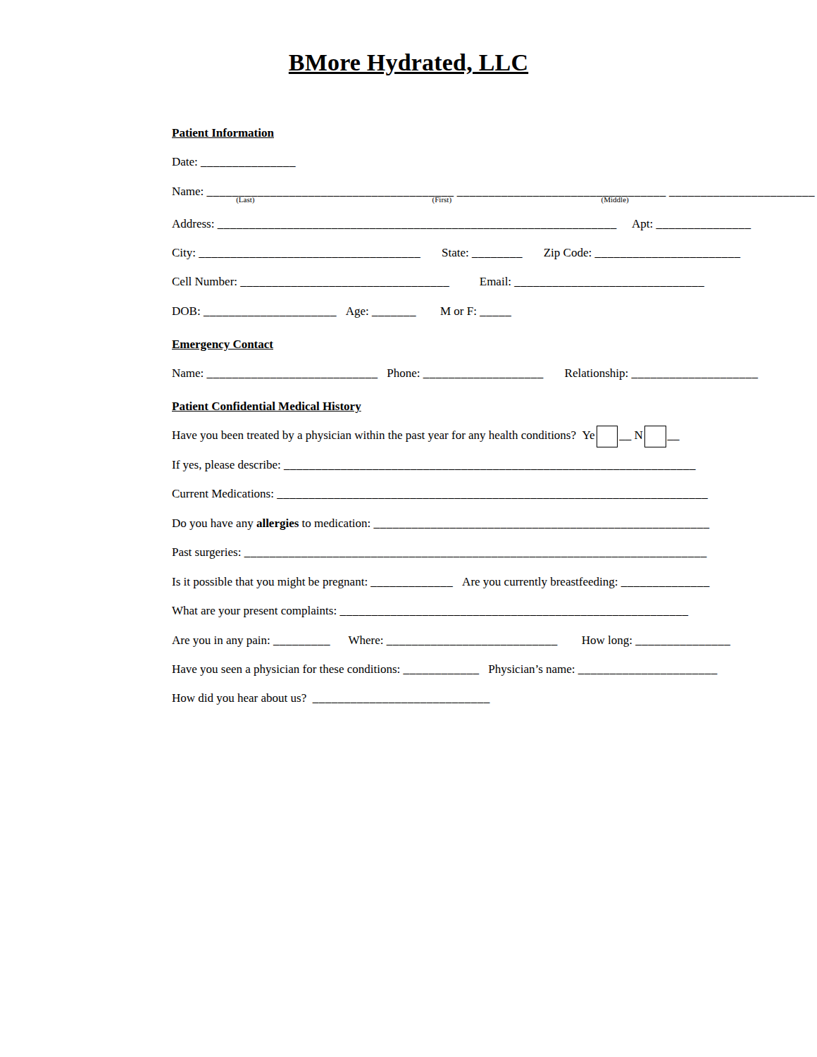BMore Hydrated, LLC
Patient Information
Date: _______________
Name: _______________________________________ _________________________________ _______________________
(Last) (First) (Middle)
Address: _______________________________________________________________ Apt: _______________
City: ___________________________________ State: ________ Zip Code: _______________________
Cell Number: _________________________________ Email: ______________________________
DOB: _____________________ Age: _______ M or F: _____
Emergency Contact
Name: ___________________________ Phone: ___________________ Relationship: ____________________
Patient Confidential Medical History
Have you been treated by a physician within the past year for any health conditions? Ye __ N __
If yes, please describe: _________________________________________________________________
Current Medications: ____________________________________________________________________
Do you have any allergies to medication: _____________________________________________________
Past surgeries: _________________________________________________________________________
Is it possible that you might be pregnant: _____________ Are you currently breastfeeding: ______________
What are your present complaints: _______________________________________________________
Are you in any pain: _________ Where: ___________________________ How long: _______________
Have you seen a physician for these conditions: ____________ Physician’s name: ______________________
How did you hear about us? ____________________________